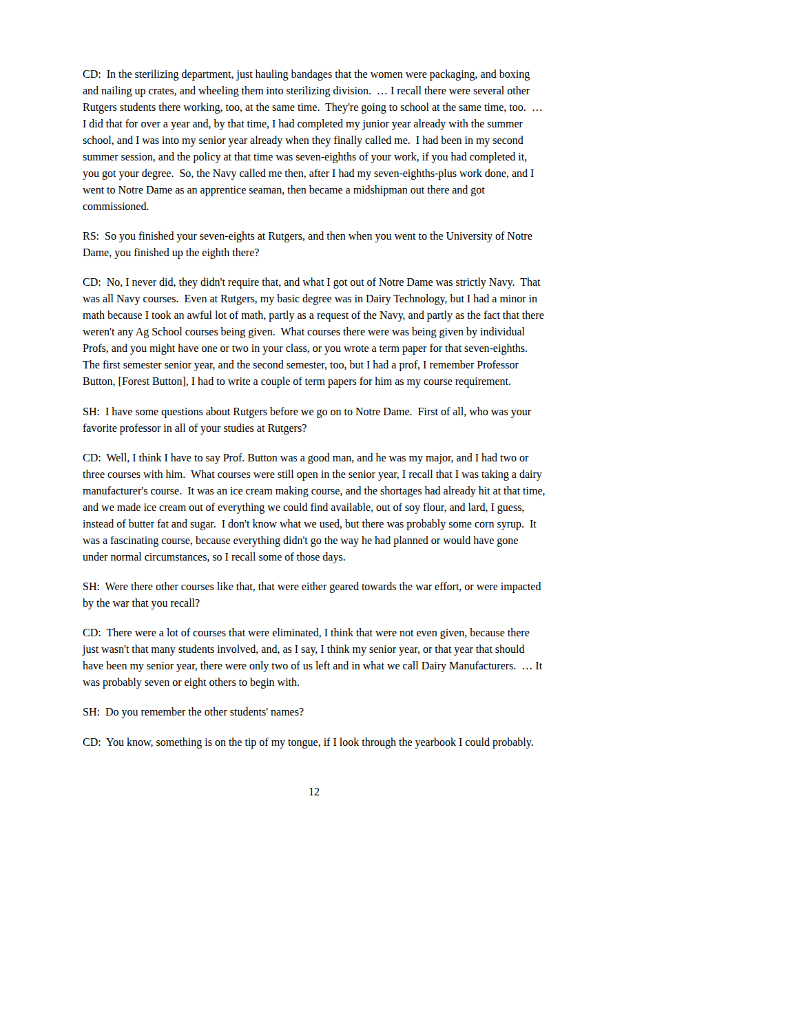CD: In the sterilizing department, just hauling bandages that the women were packaging, and boxing and nailing up crates, and wheeling them into sterilizing division. … I recall there were several other Rutgers students there working, too, at the same time. They're going to school at the same time, too. … I did that for over a year and, by that time, I had completed my junior year already with the summer school, and I was into my senior year already when they finally called me. I had been in my second summer session, and the policy at that time was seven-eighths of your work, if you had completed it, you got your degree. So, the Navy called me then, after I had my seven-eighths-plus work done, and I went to Notre Dame as an apprentice seaman, then became a midshipman out there and got commissioned.
RS: So you finished your seven-eights at Rutgers, and then when you went to the University of Notre Dame, you finished up the eighth there?
CD: No, I never did, they didn't require that, and what I got out of Notre Dame was strictly Navy. That was all Navy courses. Even at Rutgers, my basic degree was in Dairy Technology, but I had a minor in math because I took an awful lot of math, partly as a request of the Navy, and partly as the fact that there weren't any Ag School courses being given. What courses there were was being given by individual Profs, and you might have one or two in your class, or you wrote a term paper for that seven-eighths. The first semester senior year, and the second semester, too, but I had a prof, I remember Professor Button, [Forest Button], I had to write a couple of term papers for him as my course requirement.
SH: I have some questions about Rutgers before we go on to Notre Dame. First of all, who was your favorite professor in all of your studies at Rutgers?
CD: Well, I think I have to say Prof. Button was a good man, and he was my major, and I had two or three courses with him. What courses were still open in the senior year, I recall that I was taking a dairy manufacturer's course. It was an ice cream making course, and the shortages had already hit at that time, and we made ice cream out of everything we could find available, out of soy flour, and lard, I guess, instead of butter fat and sugar. I don't know what we used, but there was probably some corn syrup. It was a fascinating course, because everything didn't go the way he had planned or would have gone under normal circumstances, so I recall some of those days.
SH: Were there other courses like that, that were either geared towards the war effort, or were impacted by the war that you recall?
CD: There were a lot of courses that were eliminated, I think that were not even given, because there just wasn't that many students involved, and, as I say, I think my senior year, or that year that should have been my senior year, there were only two of us left and in what we call Dairy Manufacturers. … It was probably seven or eight others to begin with.
SH: Do you remember the other students' names?
CD: You know, something is on the tip of my tongue, if I look through the yearbook I could probably.
12